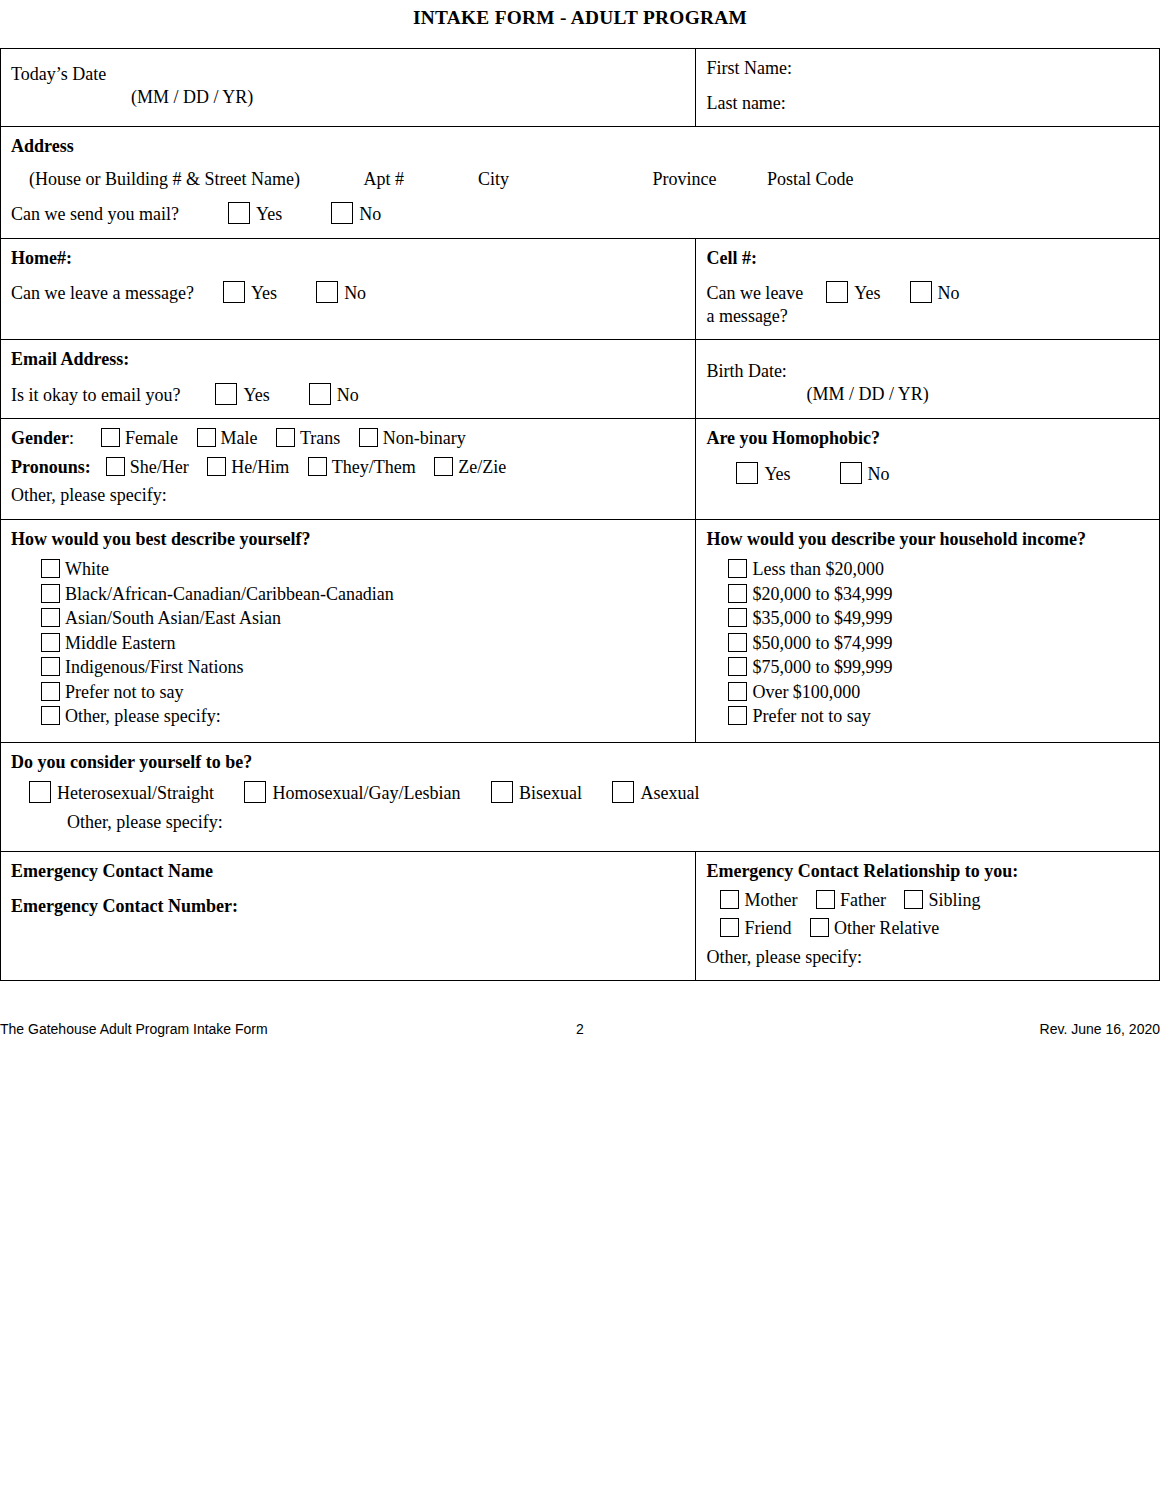INTAKE FORM - ADULT PROGRAM
| Today’s Date (MM / DD / YR) | First Name: Last name: |
| Address (House or Building # & Street Name) Apt # City Province Postal Code Can we send you mail? Yes No |
| Home#: Can we leave a message? Yes No | Cell #: Can we leave Yes No a message? |
| Email Address: Is it okay to email you? Yes No | Birth Date: (MM / DD / YR) |
| Gender : Female Male Trans Non-binary Pronouns: She/Her He/Him They/Them Ze/Zie Other, please specify: | Are you Homophobic? Yes No |
| How would you best describe yourself? White Black/African-Canadian/Caribbean-Canadian Asian/South Asian/East Asian Middle Eastern Indigenous/First Nations Prefer not to say Other, please specify: | How would you describe your household income? Less than $20,000 $20,000 to $34,999 $35,000 to $49,999 $50,000 to $74,999 $75,000 to $99,999 Over $100,000 Prefer not to say |
| Do you consider yourself to be? Heterosexual/Straight Homosexual/Gay/Lesbian Bisexual Asexual Other, please specify: |
| Emergency Contact Name Emergency Contact Number: | Emergency Contact Relationship to you: Mother Father Sibling Friend Other Relative Other, please specify: |
| The Gatehouse Adult Program Intake Form | 2 | Rev. June 16, 2020 |